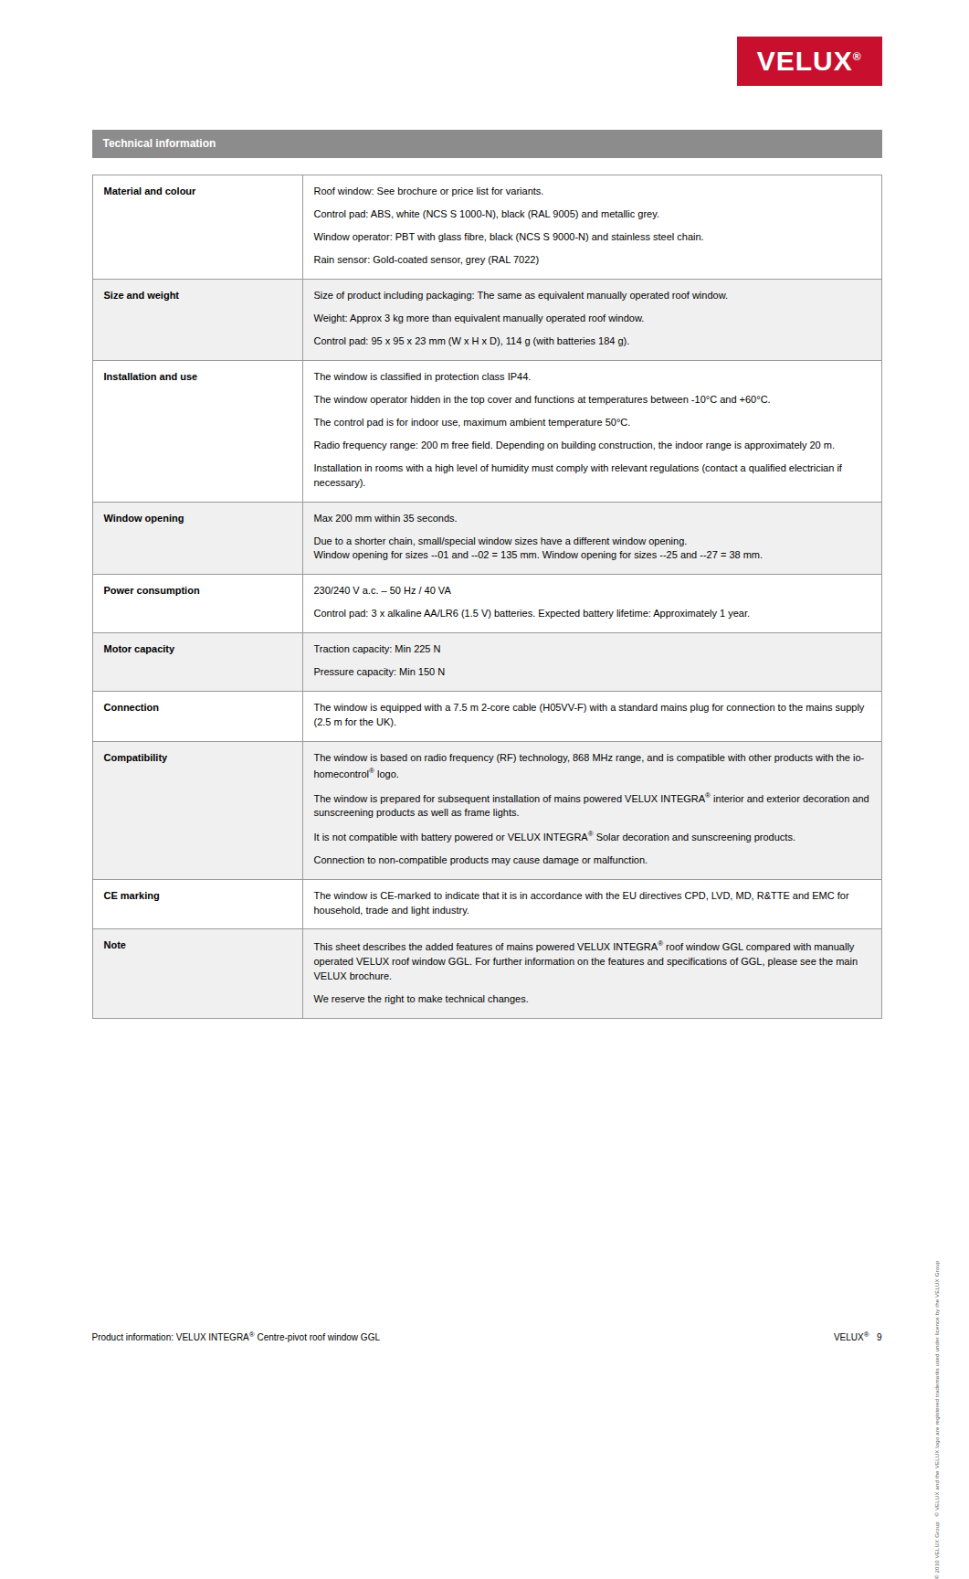VELUX®
Technical information
| Material and colour | Roof window: See brochure or price list for variants. Control pad: ABS, white (NCS S 1000-N), black (RAL 9005) and metallic grey. Window operator: PBT with glass fibre, black (NCS S 9000-N) and stainless steel chain. Rain sensor: Gold-coated sensor, grey (RAL 7022) |
| Size and weight | Size of product including packaging: The same as equivalent manually operated roof window. Weight: Approx 3 kg more than equivalent manually operated roof window. Control pad: 95 x 95 x 23 mm (W x H x D), 114 g (with batteries 184 g). |
| Installation and use | The window is classified in protection class IP44. The window operator hidden in the top cover and functions at temperatures between -10°C and +60°C. The control pad is for indoor use, maximum ambient temperature 50°C. Radio frequency range: 200 m free field. Depending on building construction, the indoor range is approximately 20 m. Installation in rooms with a high level of humidity must comply with relevant regulations (contact a qualified electrician if necessary). |
| Window opening | Max 200 mm within 35 seconds. Due to a shorter chain, small/special window sizes have a different window opening. Window opening for sizes --01 and --02 = 135 mm. Window opening for sizes --25 and --27 = 38 mm. |
| Power consumption | 230/240 V a.c. – 50 Hz / 40 VA Control pad: 3 x alkaline AA/LR6 (1.5 V) batteries. Expected battery lifetime: Approximately 1 year. |
| Motor capacity | Traction capacity: Min 225 N Pressure capacity: Min 150 N |
| Connection | The window is equipped with a 7.5 m 2-core cable (H05VV-F) with a standard mains plug for connection to the mains supply (2.5 m for the UK). |
| Compatibility | The window is based on radio frequency (RF) technology, 868 MHz range, and is compatible with other products with the io-homecontrol ® logo. The window is prepared for subsequent installation of mains powered VELUX INTEGRA ® interior and exterior decoration and sunscreening products as well as frame lights. It is not compatible with battery powered or VELUX INTEGRA ® Solar decoration and sunscreening products. Connection to non-compatible products may cause damage or malfunction. |
| CE marking | The window is CE-marked to indicate that it is in accordance with the EU directives CPD, LVD, MD, R&TTE and EMC for household, trade and light industry. |
| Note | This sheet describes the added features of mains powered VELUX INTEGRA ® roof window GGL compared with manually operated VELUX roof window GGL. For further information on the features and specifications of GGL, please see the main VELUX brochure. We reserve the right to make technical changes. |
© 2010 VELUX Group © VELUX and the VELUX logo are registered trademarks used under licence by the VELUX Group
Product information: VELUX INTEGRA® Centre-pivot roof window GGL
VELUX® 9